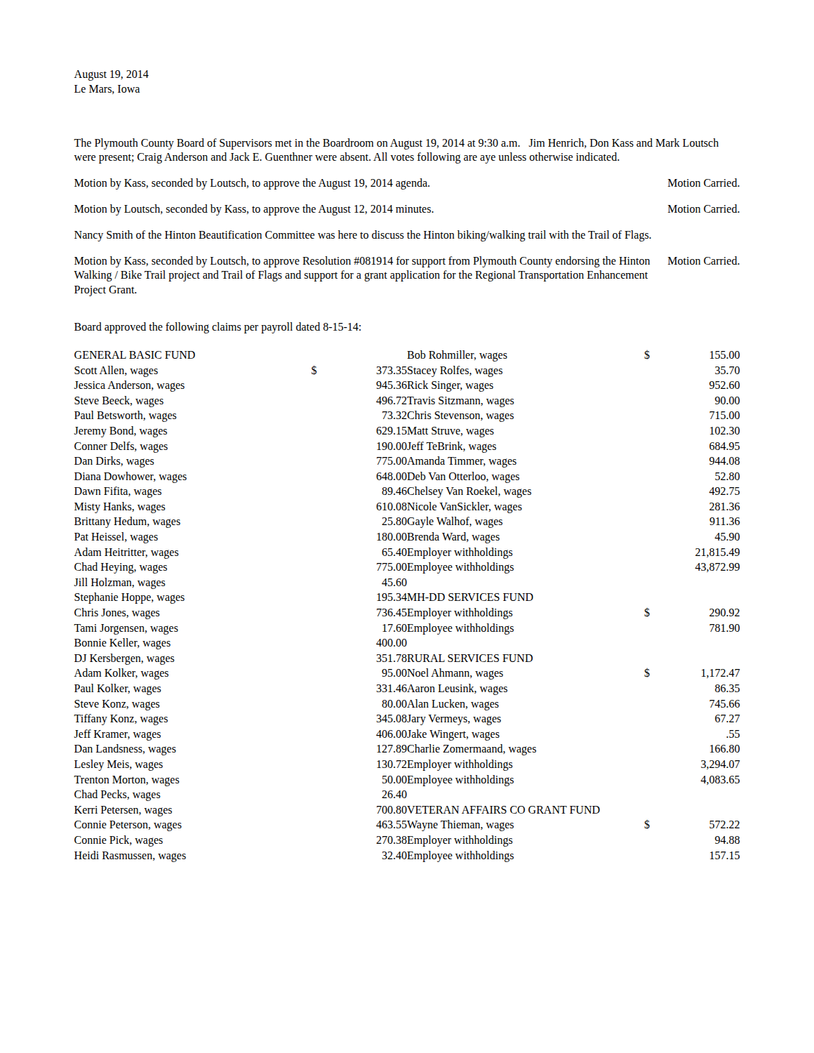August 19, 2014
Le Mars, Iowa
The Plymouth County Board of Supervisors met in the Boardroom on August 19, 2014 at 9:30 a.m. Jim Henrich, Don Kass and Mark Loutsch were present; Craig Anderson and Jack E. Guenthner were absent. All votes following are aye unless otherwise indicated.
Motion by Kass, seconded by Loutsch, to approve the August 19, 2014 agenda.
Motion Carried.
Motion by Loutsch, seconded by Kass, to approve the August 12, 2014 minutes.
Motion Carried.
Nancy Smith of the Hinton Beautification Committee was here to discuss the Hinton biking/walking trail with the Trail of Flags.
Motion by Kass, seconded by Loutsch, to approve Resolution #081914 for support from Plymouth County endorsing the Hinton Walking / Bike Trail project and Trail of Flags and support for a grant application for the Regional Transportation Enhancement Project Grant.
Motion Carried.
Board approved the following claims per payroll dated 8-15-14:
| GENERAL BASIC FUND | | | Bob Rohmiller, wages | $ | 155.00 |
| Scott Allen, wages | $ | 373.35 | Stacey Rolfes, wages | | 35.70 |
| Jessica Anderson, wages | | 945.36 | Rick Singer, wages | | 952.60 |
| Steve Beeck, wages | | 496.72 | Travis Sitzmann, wages | | 90.00 |
| Paul Betsworth, wages | | 73.32 | Chris Stevenson, wages | | 715.00 |
| Jeremy Bond, wages | | 629.15 | Matt Struve, wages | | 102.30 |
| Conner Delfs, wages | | 190.00 | Jeff TeBrink, wages | | 684.95 |
| Dan Dirks, wages | | 775.00 | Amanda Timmer, wages | | 944.08 |
| Diana Dowhower, wages | | 648.00 | Deb Van Otterloo, wages | | 52.80 |
| Dawn Fifita, wages | | 89.46 | Chelsey Van Roekel, wages | | 492.75 |
| Misty Hanks, wages | | 610.08 | Nicole VanSickler, wages | | 281.36 |
| Brittany Hedum, wages | | 25.80 | Gayle Walhof, wages | | 911.36 |
| Pat Heissel, wages | | 180.00 | Brenda Ward, wages | | 45.90 |
| Adam Heitritter, wages | | 65.40 | Employer withholdings | | 21,815.49 |
| Chad Heying, wages | | 775.00 | Employee withholdings | | 43,872.99 |
| Jill Holzman, wages | | 45.60 | | | |
| Stephanie Hoppe, wages | | 195.34 | MH-DD SERVICES FUND | | |
| Chris Jones, wages | | 736.45 | Employer withholdings | $ | 290.92 |
| Tami Jorgensen, wages | | 17.60 | Employee withholdings | | 781.90 |
| Bonnie Keller, wages | | 400.00 | | | |
| DJ Kersbergen, wages | | 351.78 | RURAL SERVICES FUND | | |
| Adam Kolker, wages | | 95.00 | Noel Ahmann, wages | $ | 1,172.47 |
| Paul Kolker, wages | | 331.46 | Aaron Leusink, wages | | 86.35 |
| Steve Konz, wages | | 80.00 | Alan Lucken, wages | | 745.66 |
| Tiffany Konz, wages | | 345.08 | Jary Vermeys, wages | | 67.27 |
| Jeff Kramer, wages | | 406.00 | Jake Wingert, wages | | .55 |
| Dan Landsness, wages | | 127.89 | Charlie Zomermaand, wages | | 166.80 |
| Lesley Meis, wages | | 130.72 | Employer withholdings | | 3,294.07 |
| Trenton Morton, wages | | 50.00 | Employee withholdings | | 4,083.65 |
| Chad Pecks, wages | | 26.40 | | | |
| Kerri Petersen, wages | | 700.80 | VETERAN AFFAIRS CO GRANT FUND | | |
| Connie Peterson, wages | | 463.55 | Wayne Thieman, wages | $ | 572.22 |
| Connie Pick, wages | | 270.38 | Employer withholdings | | 94.88 |
| Heidi Rasmussen, wages | | 32.40 | Employee withholdings | | 157.15 |